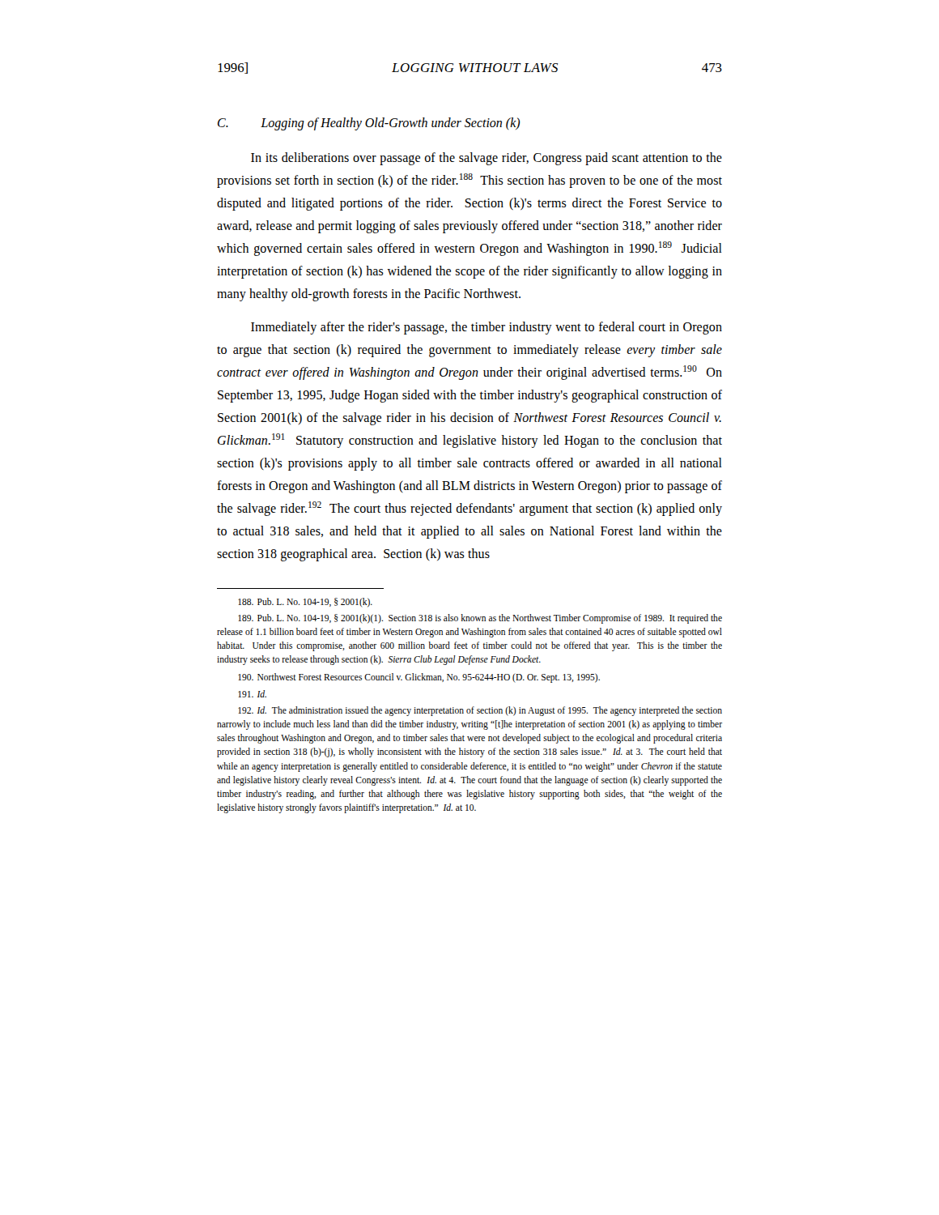1996] LOGGING WITHOUT LAWS 473
C. Logging of Healthy Old-Growth under Section (k)
In its deliberations over passage of the salvage rider, Congress paid scant attention to the provisions set forth in section (k) of the rider.188 This section has proven to be one of the most disputed and litigated portions of the rider. Section (k)'s terms direct the Forest Service to award, release and permit logging of sales previously offered under “section 318,” another rider which governed certain sales offered in western Oregon and Washington in 1990.189 Judicial interpretation of section (k) has widened the scope of the rider significantly to allow logging in many healthy old-growth forests in the Pacific Northwest.
Immediately after the rider's passage, the timber industry went to federal court in Oregon to argue that section (k) required the government to immediately release every timber sale contract ever offered in Washington and Oregon under their original advertised terms.190 On September 13, 1995, Judge Hogan sided with the timber industry's geographical construction of Section 2001(k) of the salvage rider in his decision of Northwest Forest Resources Council v. Glickman.191 Statutory construction and legislative history led Hogan to the conclusion that section (k)'s provisions apply to all timber sale contracts offered or awarded in all national forests in Oregon and Washington (and all BLM districts in Western Oregon) prior to passage of the salvage rider.192 The court thus rejected defendants' argument that section (k) applied only to actual 318 sales, and held that it applied to all sales on National Forest land within the section 318 geographical area. Section (k) was thus
188. Pub. L. No. 104-19, § 2001(k).
189. Pub. L. No. 104-19, § 2001(k)(1). Section 318 is also known as the Northwest Timber Compromise of 1989. It required the release of 1.1 billion board feet of timber in Western Oregon and Washington from sales that contained 40 acres of suitable spotted owl habitat. Under this compromise, another 600 million board feet of timber could not be offered that year. This is the timber the industry seeks to release through section (k). Sierra Club Legal Defense Fund Docket.
190. Northwest Forest Resources Council v. Glickman, No. 95-6244-HO (D. Or. Sept. 13, 1995).
191. Id.
192. Id. The administration issued the agency interpretation of section (k) in August of 1995. The agency interpreted the section narrowly to include much less land than did the timber industry, writing “[t]he interpretation of section 2001 (k) as applying to timber sales throughout Washington and Oregon, and to timber sales that were not developed subject to the ecological and procedural criteria provided in section 318 (b)-(j), is wholly inconsistent with the history of the section 318 sales issue.” Id. at 3. The court held that while an agency interpretation is generally entitled to considerable deference, it is entitled to “no weight” under Chevron if the statute and legislative history clearly reveal Congress's intent. Id. at 4. The court found that the language of section (k) clearly supported the timber industry's reading, and further that although there was legislative history supporting both sides, that “the weight of the legislative history strongly favors plaintiff's interpretation.” Id. at 10.